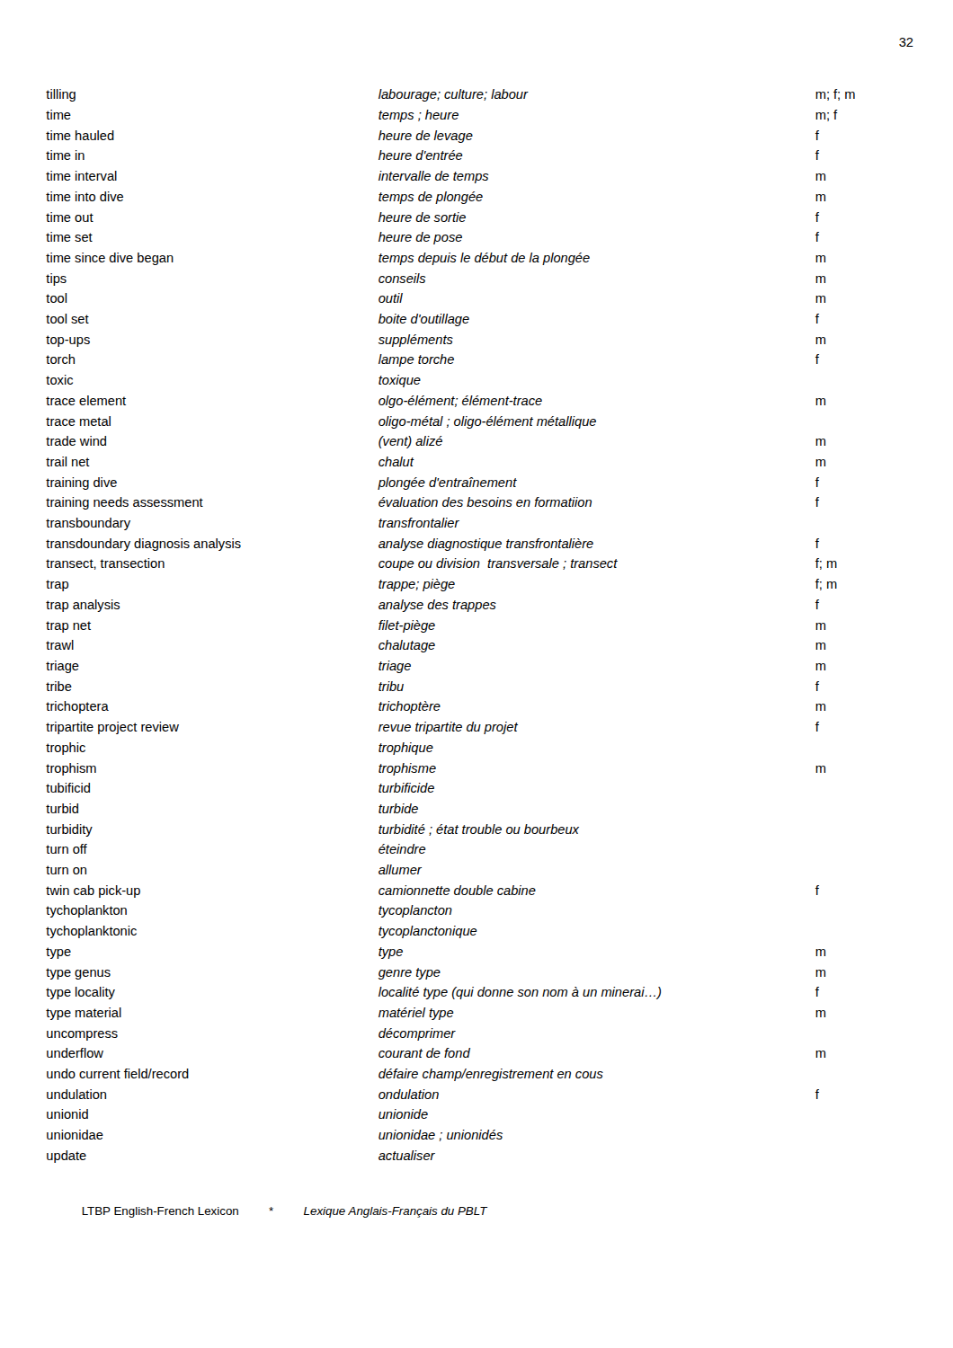32
| tilling | labourage; culture; labour | m; f; m |
| time | temps ; heure | m; f |
| time hauled | heure de levage | f |
| time in | heure d'entrée | f |
| time interval | intervalle de temps | m |
| time into dive | temps de plongée | m |
| time out | heure de sortie | f |
| time set | heure de pose | f |
| time since dive began | temps depuis le début de la plongée | m |
| tips | conseils | m |
| tool | outil | m |
| tool set | boite d'outillage | f |
| top-ups | suppléments | m |
| torch | lampe torche | f |
| toxic | toxique | |
| trace element | olgo-élément; élément-trace | m |
| trace metal | oligo-métal ; oligo-élément métallique | |
| trade wind | (vent) alizé | m |
| trail net | chalut | m |
| training dive | plongée d'entraînement | f |
| training needs assessment | évaluation des besoins en formatiion | f |
| transboundary | transfrontalier | |
| transdoundary diagnosis analysis | analyse diagnostique transfrontalière | f |
| transect, transection | coupe ou division transversale ; transect | f; m |
| trap | trappe; piège | f; m |
| trap analysis | analyse des trappes | f |
| trap net | filet-piège | m |
| trawl | chalutage | m |
| triage | triage | m |
| tribe | tribu | f |
| trichoptera | trichoptère | m |
| tripartite project review | revue tripartite du projet | f |
| trophic | trophique | |
| trophism | trophisme | m |
| tubificid | turbificide | |
| turbid | turbide | |
| turbidity | turbidité ; état trouble ou bourbeux | |
| turn off | éteindre | |
| turn on | allumer | |
| twin cab pick-up | camionnette double cabine | f |
| tychoplankton | tycoplancton | |
| tychoplanktonic | tycoplanctonique | |
| type | type | m |
| type genus | genre type | m |
| type locality | localité type (qui donne son nom à un minerai…) | f |
| type material | matériel type | m |
| uncompress | décomprimer | |
| underflow | courant de fond | m |
| undo current field/record | défaire champ/enregistrement en cous | |
| undulation | ondulation | f |
| unionid | unionide | |
| unionidae | unionidae ; unionidés | |
| update | actualiser | |
LTBP English-French Lexicon*Lexique Anglais-Français du PBLT